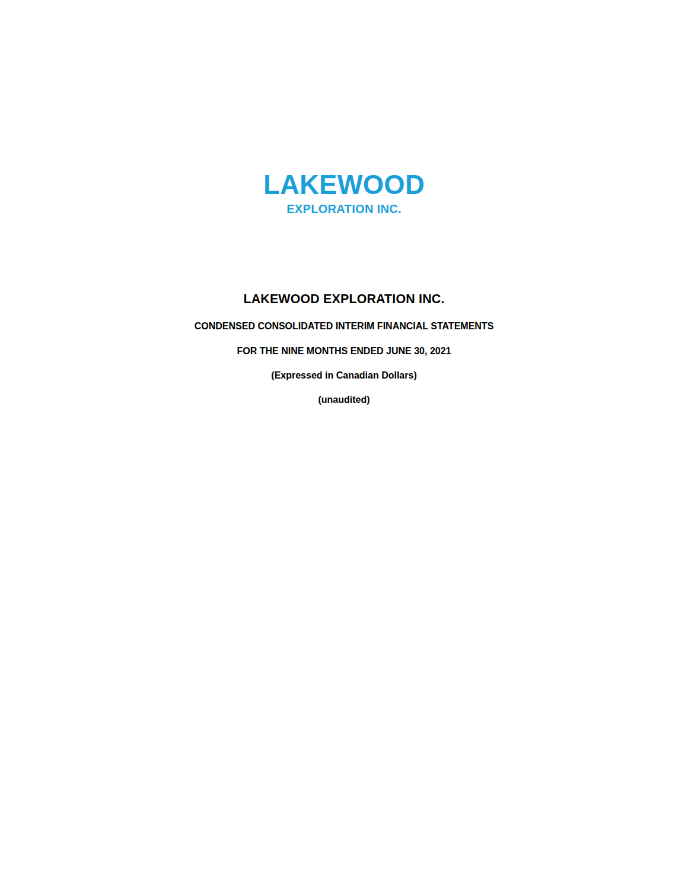LAKEWOOD EXPLORATION INC.
LAKEWOOD EXPLORATION INC.
CONDENSED CONSOLIDATED INTERIM FINANCIAL STATEMENTS
FOR THE NINE MONTHS ENDED JUNE 30, 2021
(Expressed in Canadian Dollars)
(unaudited)